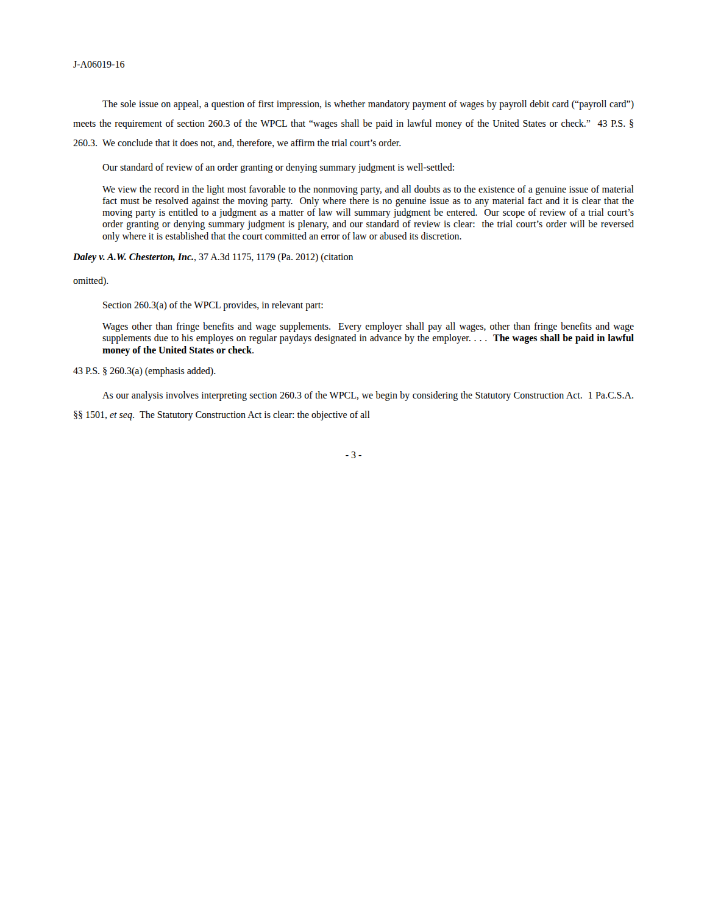J-A06019-16
The sole issue on appeal, a question of first impression, is whether mandatory payment of wages by payroll debit card (“payroll card”) meets the requirement of section 260.3 of the WPCL that “wages shall be paid in lawful money of the United States or check.” 43 P.S. § 260.3. We conclude that it does not, and, therefore, we affirm the trial court’s order.
Our standard of review of an order granting or denying summary judgment is well-settled:
We view the record in the light most favorable to the nonmoving party, and all doubts as to the existence of a genuine issue of material fact must be resolved against the moving party. Only where there is no genuine issue as to any material fact and it is clear that the moving party is entitled to a judgment as a matter of law will summary judgment be entered. Our scope of review of a trial court’s order granting or denying summary judgment is plenary, and our standard of review is clear: the trial court’s order will be reversed only where it is established that the court committed an error of law or abused its discretion.
Daley v. A.W. Chesterton, Inc., 37 A.3d 1175, 1179 (Pa. 2012) (citation
omitted).
Section 260.3(a) of the WPCL provides, in relevant part:
Wages other than fringe benefits and wage supplements. Every employer shall pay all wages, other than fringe benefits and wage supplements due to his employes on regular paydays designated in advance by the employer. . . . The wages shall be paid in lawful money of the United States or check.
43 P.S. § 260.3(a) (emphasis added).
As our analysis involves interpreting section 260.3 of the WPCL, we begin by considering the Statutory Construction Act. 1 Pa.C.S.A. §§ 1501, et seq. The Statutory Construction Act is clear: the objective of all
- 3 -